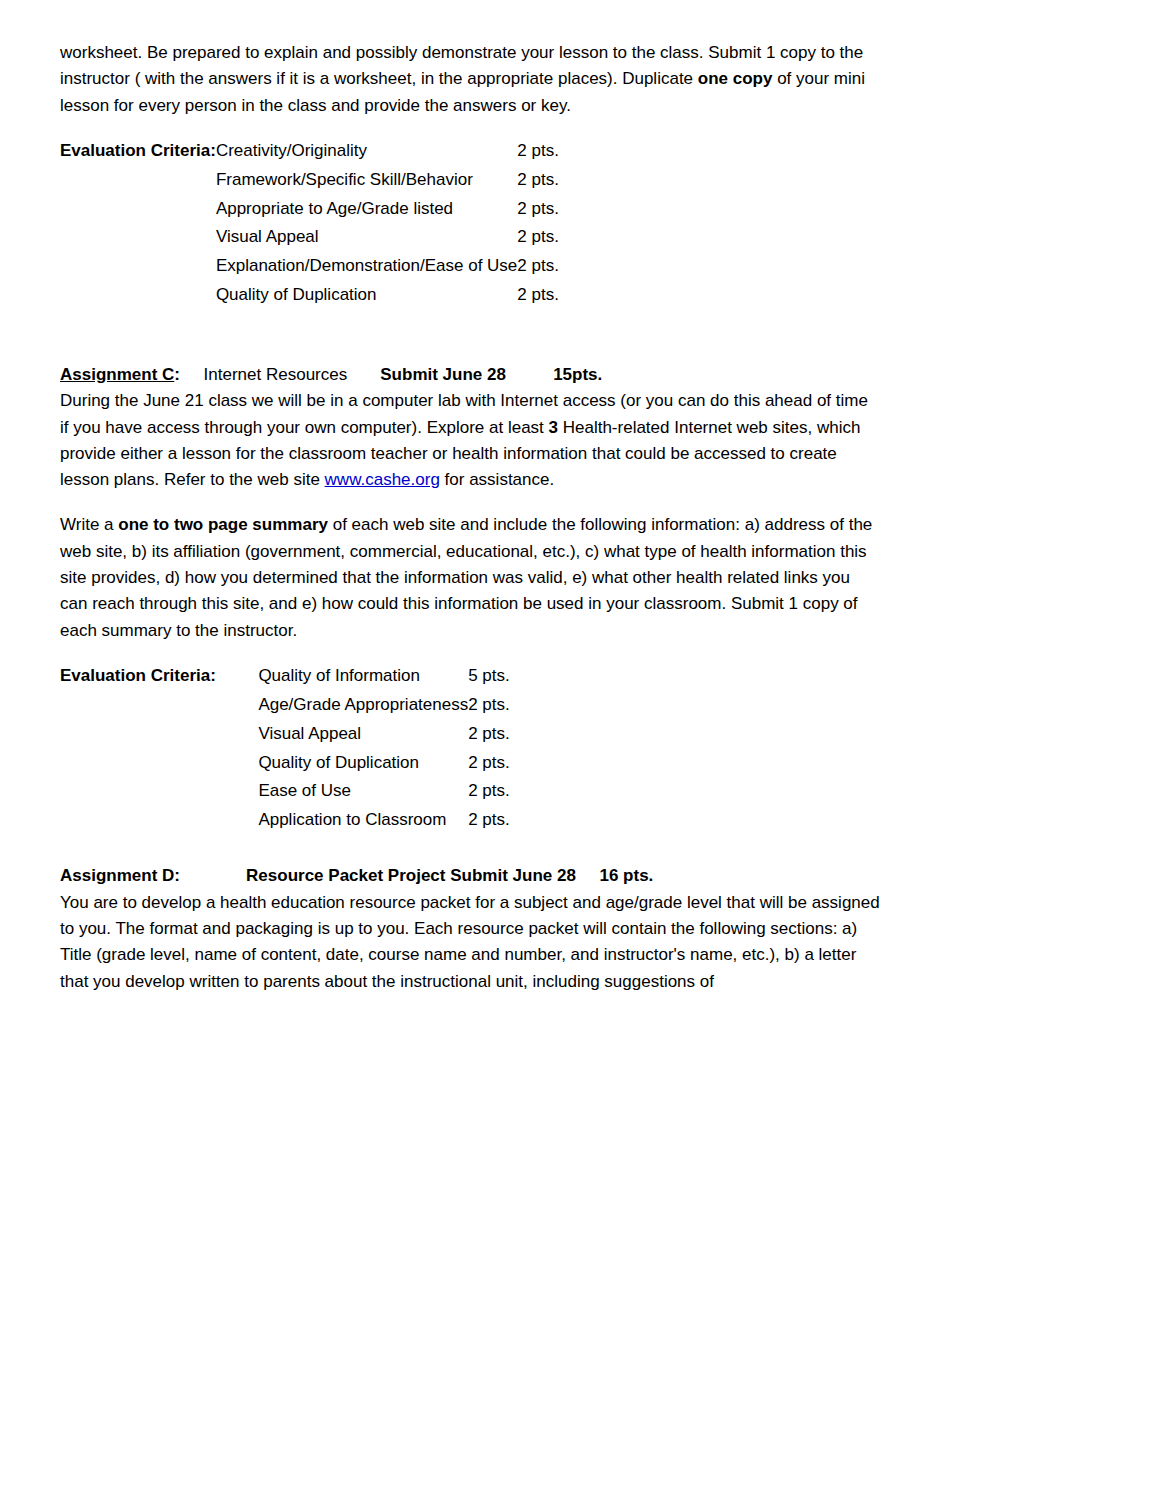worksheet. Be prepared to explain and possibly demonstrate your lesson to the class. Submit 1 copy to the instructor ( with the answers if it is a worksheet, in the appropriate places). Duplicate one copy of your mini lesson for every person in the class and provide the answers or key.
| Evaluation Criteria: | Creativity/Originality | 2 pts. |
| | Framework/Specific Skill/Behavior | 2 pts. |
| | Appropriate to Age/Grade listed | 2 pts. |
| | Visual Appeal | 2 pts. |
| | Explanation/Demonstration/Ease of Use | 2 pts. |
| | Quality of Duplication | 2 pts. |
Assignment C: Internet Resources Submit June 28 15pts.
During the June 21 class we will be in a computer lab with Internet access (or you can do this ahead of time if you have access through your own computer). Explore at least 3 Health-related Internet web sites, which provide either a lesson for the classroom teacher or health information that could be accessed to create lesson plans. Refer to the web site www.cashe.org for assistance.
Write a one to two page summary of each web site and include the following information: a) address of the web site, b) its affiliation (government, commercial, educational, etc.), c) what type of health information this site provides, d) how you determined that the information was valid, e) what other health related links you can reach through this site, and e) how could this information be used in your classroom. Submit 1 copy of each summary to the instructor.
| Evaluation Criteria: | Quality of Information | 5 pts. |
| | Age/Grade Appropriateness | 2 pts. |
| | Visual Appeal | 2 pts. |
| | Quality of Duplication | 2 pts. |
| | Ease of Use | 2 pts. |
| | Application to Classroom | 2 pts. |
Assignment D: Resource Packet Project Submit June 28 16 pts.
You are to develop a health education resource packet for a subject and age/grade level that will be assigned to you. The format and packaging is up to you. Each resource packet will contain the following sections: a) Title (grade level, name of content, date, course name and number, and instructor's name, etc.), b) a letter that you develop written to parents about the instructional unit, including suggestions of